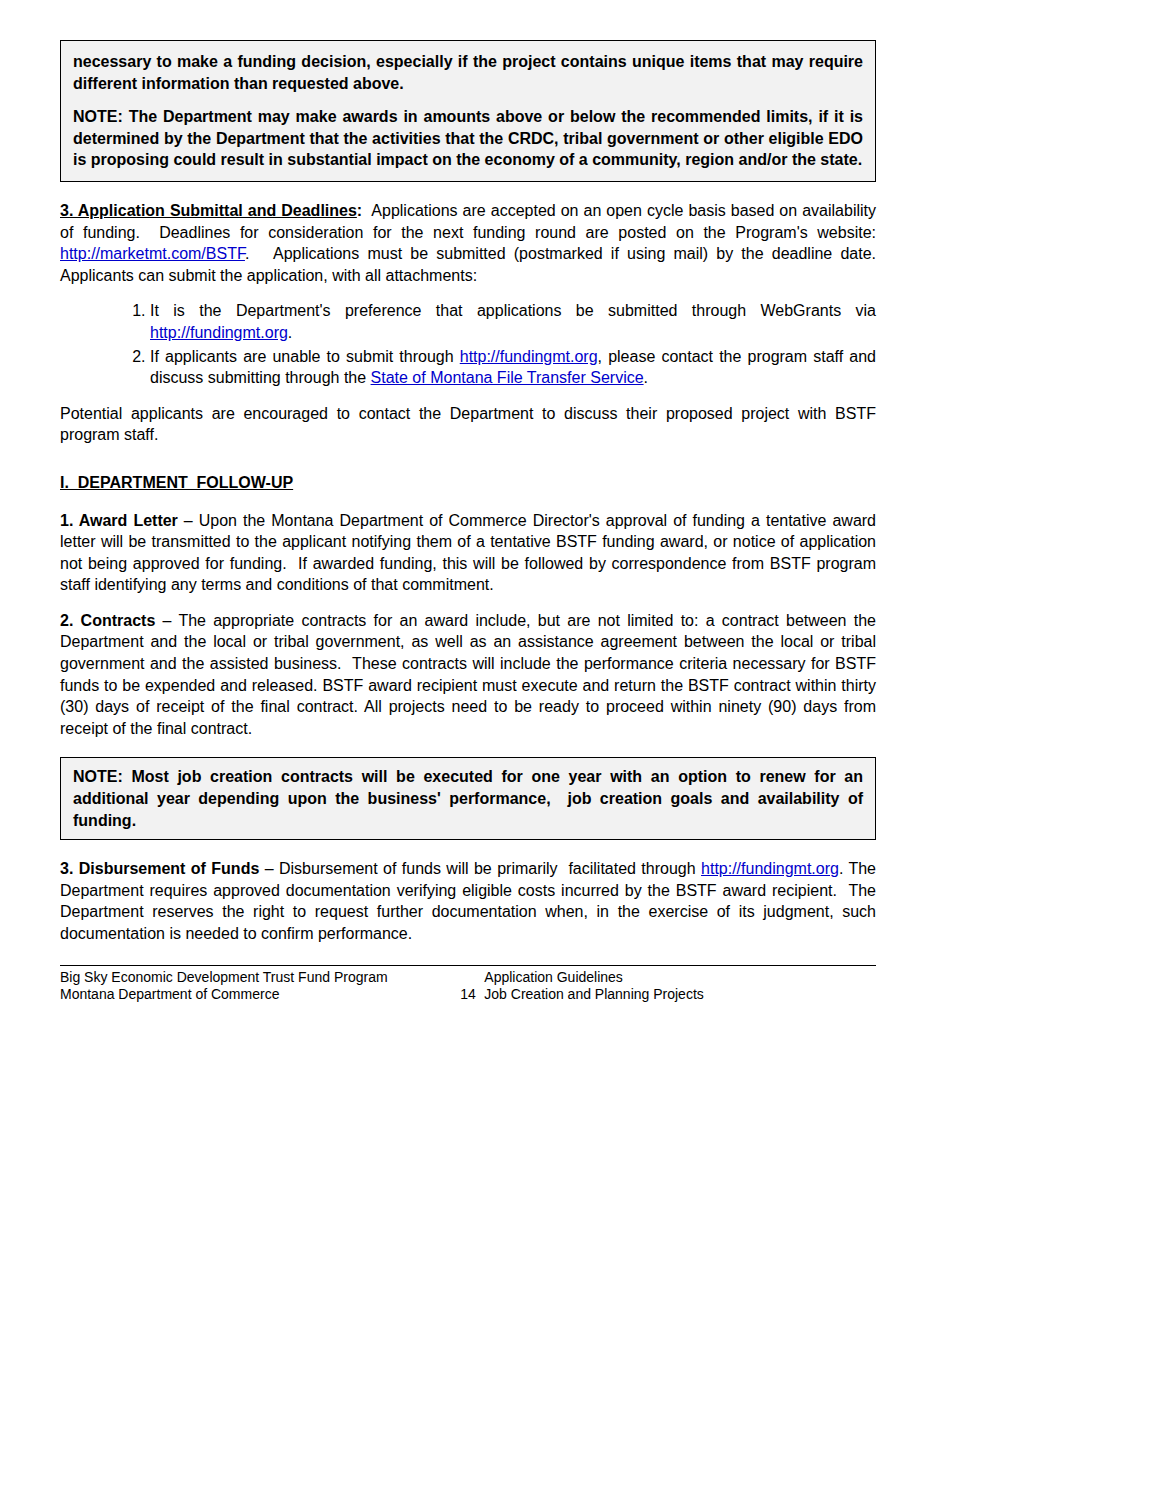necessary to make a funding decision, especially if the project contains unique items that may require different information than requested above.
NOTE: The Department may make awards in amounts above or below the recommended limits, if it is determined by the Department that the activities that the CRDC, tribal government or other eligible EDO is proposing could result in substantial impact on the economy of a community, region and/or the state.
3. Application Submittal and Deadlines: Applications are accepted on an open cycle basis based on availability of funding. Deadlines for consideration for the next funding round are posted on the Program's website: http://marketmt.com/BSTF. Applications must be submitted (postmarked if using mail) by the deadline date. Applicants can submit the application, with all attachments:
It is the Department's preference that applications be submitted through WebGrants via http://fundingmt.org.
If applicants are unable to submit through http://fundingmt.org, please contact the program staff and discuss submitting through the State of Montana File Transfer Service.
Potential applicants are encouraged to contact the Department to discuss their proposed project with BSTF program staff.
I. DEPARTMENT FOLLOW-UP
1. Award Letter – Upon the Montana Department of Commerce Director's approval of funding a tentative award letter will be transmitted to the applicant notifying them of a tentative BSTF funding award, or notice of application not being approved for funding. If awarded funding, this will be followed by correspondence from BSTF program staff identifying any terms and conditions of that commitment.
2. Contracts – The appropriate contracts for an award include, but are not limited to: a contract between the Department and the local or tribal government, as well as an assistance agreement between the local or tribal government and the assisted business. These contracts will include the performance criteria necessary for BSTF funds to be expended and released. BSTF award recipient must execute and return the BSTF contract within thirty (30) days of receipt of the final contract. All projects need to be ready to proceed within ninety (90) days from receipt of the final contract.
NOTE: Most job creation contracts will be executed for one year with an option to renew for an additional year depending upon the business' performance, job creation goals and availability of funding.
3. Disbursement of Funds – Disbursement of funds will be primarily facilitated through http://fundingmt.org. The Department requires approved documentation verifying eligible costs incurred by the BSTF award recipient. The Department reserves the right to request further documentation when, in the exercise of its judgment, such documentation is needed to confirm performance.
Big Sky Economic Development Trust Fund Program
Montana Department of Commerce
14
Application Guidelines
Job Creation and Planning Projects